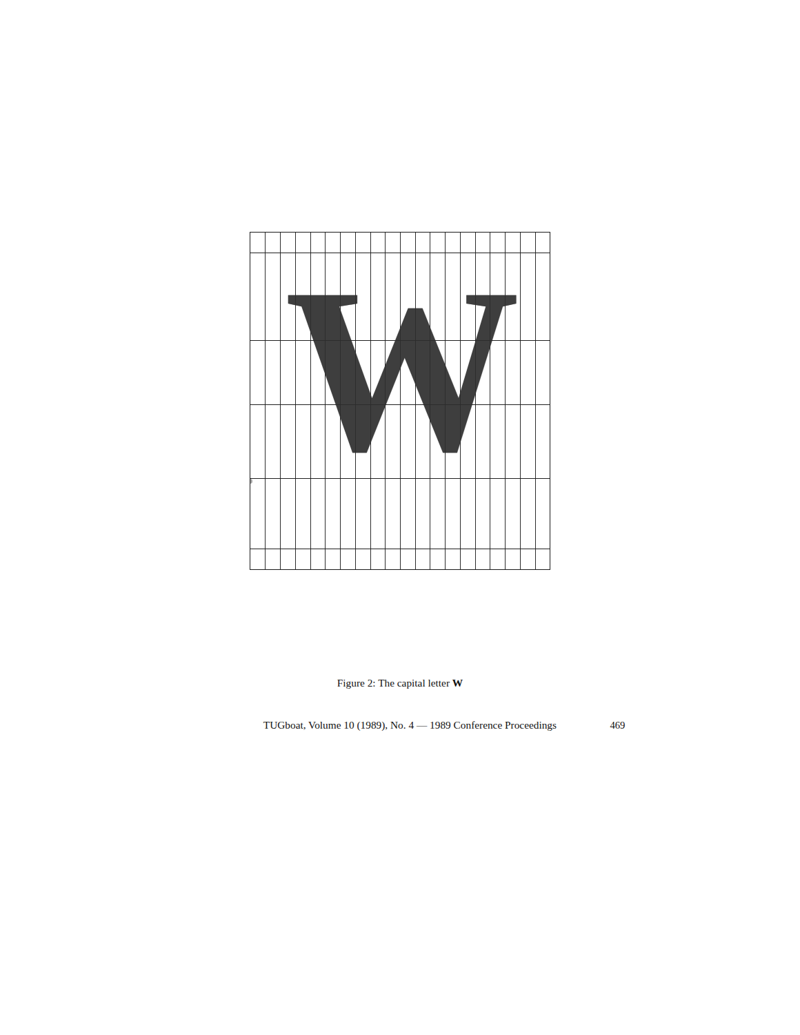W
Figure 2: The capital letter W
TUGboat, Volume 10 (1989), No. 4 — 1989 Conference Proceedings
469